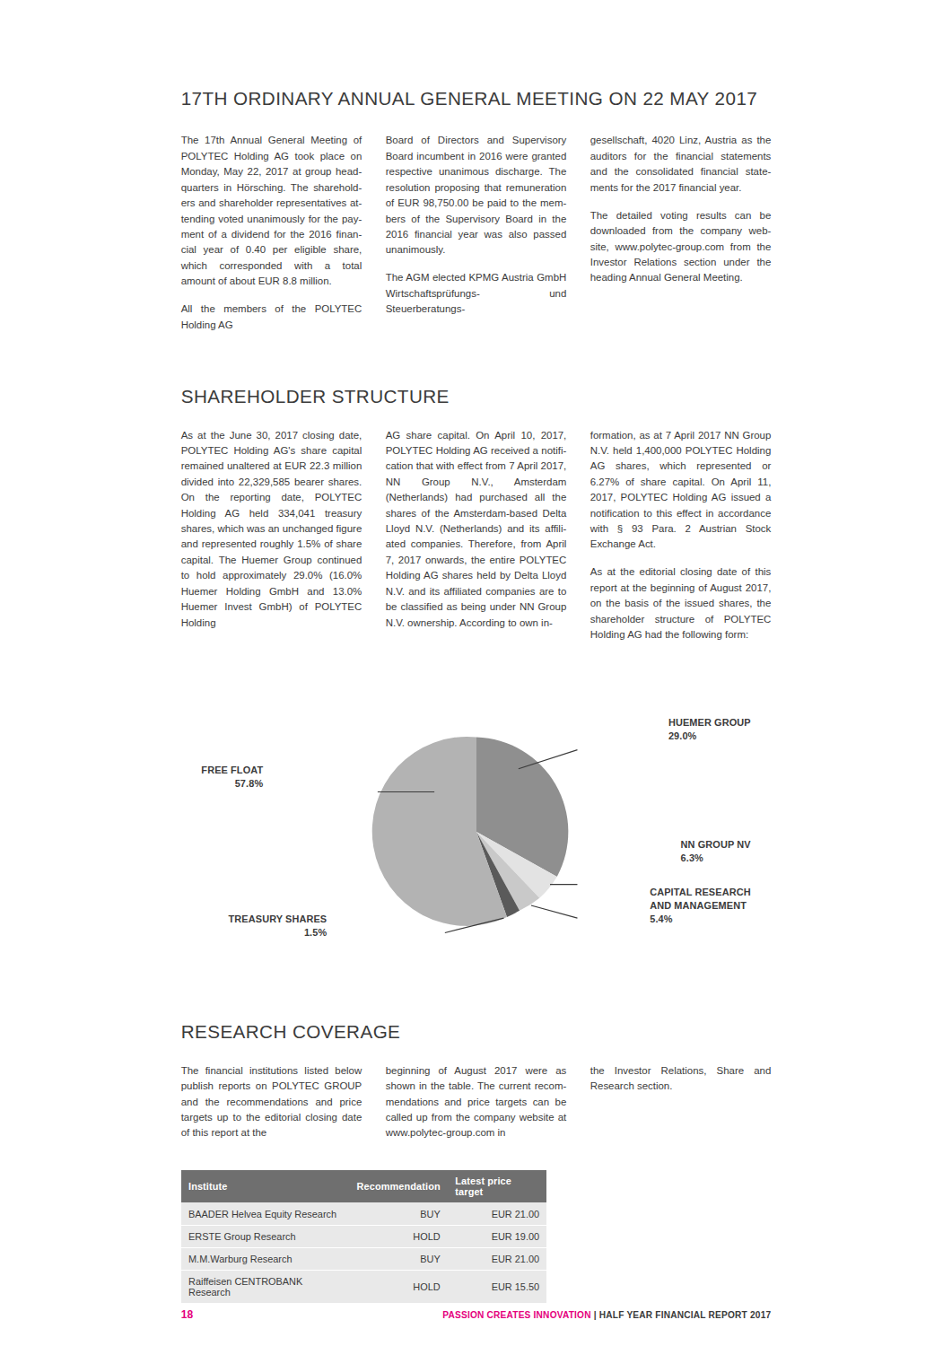17TH ORDINARY ANNUAL GENERAL MEETING ON 22 MAY 2017
The 17th Annual General Meeting of POLYTEC Holding AG took place on Monday, May 22, 2017 at group headquarters in Hörsching. The shareholders and shareholder representatives attending voted unanimously for the payment of a dividend for the 2016 financial year of 0.40 per eligible share, which corresponded with a total amount of about EUR 8.8 million.
All the members of the POLYTEC Holding AG
Board of Directors and Supervisory Board incumbent in 2016 were granted respective unanimous discharge. The resolution proposing that remuneration of EUR 98,750.00 be paid to the members of the Supervisory Board in the 2016 financial year was also passed unanimously.
The AGM elected KPMG Austria GmbH Wirtschaftsprüfungs- und Steuerberatungs-
gesellschaft, 4020 Linz, Austria as the auditors for the financial statements and the consolidated financial statements for the 2017 financial year.
The detailed voting results can be downloaded from the company website, www.polytec-group.com from the Investor Relations section under the heading Annual General Meeting.
SHAREHOLDER STRUCTURE
As at the June 30, 2017 closing date, POLYTEC Holding AG's share capital remained unaltered at EUR 22.3 million divided into 22,329,585 bearer shares. On the reporting date, POLYTEC Holding AG held 334,041 treasury shares, which was an unchanged figure and represented roughly 1.5% of share capital. The Huemer Group continued to hold approximately 29.0% (16.0% Huemer Holding GmbH and 13.0% Huemer Invest GmbH) of POLYTEC Holding
AG share capital. On April 10, 2017, POLYTEC Holding AG received a notification that with effect from 7 April 2017, NN Group N.V., Amsterdam (Netherlands) had purchased all the shares of the Amsterdam-based Delta Lloyd N.V. (Netherlands) and its affiliated companies. Therefore, from April 7, 2017 onwards, the entire POLYTEC Holding AG shares held by Delta Lloyd N.V. and its affiliated companies are to be classified as being under NN Group N.V. ownership. According to own in-
formation, as at 7 April 2017 NN Group N.V. held 1,400,000 POLYTEC Holding AG shares, which represented or 6.27% of share capital. On April 11, 2017, POLYTEC Holding AG issued a notification to this effect in accordance with § 93 Para. 2 Austrian Stock Exchange Act.
As at the editorial closing date of this report at the beginning of August 2017, on the basis of the issued shares, the shareholder structure of POLYTEC Holding AG had the following form:
HUEMER GROUP29.0%
NN GROUP NV6.3%
CAPITAL RESEARCH
AND MANAGEMENT5.4%
FREE FLOAT57.8%
TREASURY SHARES1.5%
RESEARCH COVERAGE
The financial institutions listed below publish reports on POLYTEC GROUP and the recommendations and price targets up to the editorial closing date of this report at the
beginning of August 2017 were as shown in the table. The current recommendations and price targets can be called up from the company website at www.polytec-group.com in
the Investor Relations, Share and Research section.
| Institute | Recommendation | Latest price target |
| --- | --- | --- |
| BAADER Helvea Equity Research | BUY | EUR 21.00 |
| ERSTE Group Research | HOLD | EUR 19.00 |
| M.M.Warburg Research | BUY | EUR 21.00 |
| Raiffeisen CENTROBANK Research | HOLD | EUR 15.50 |
18
PASSION CREATES INNOVATION | HALF YEAR FINANCIAL REPORT 2017